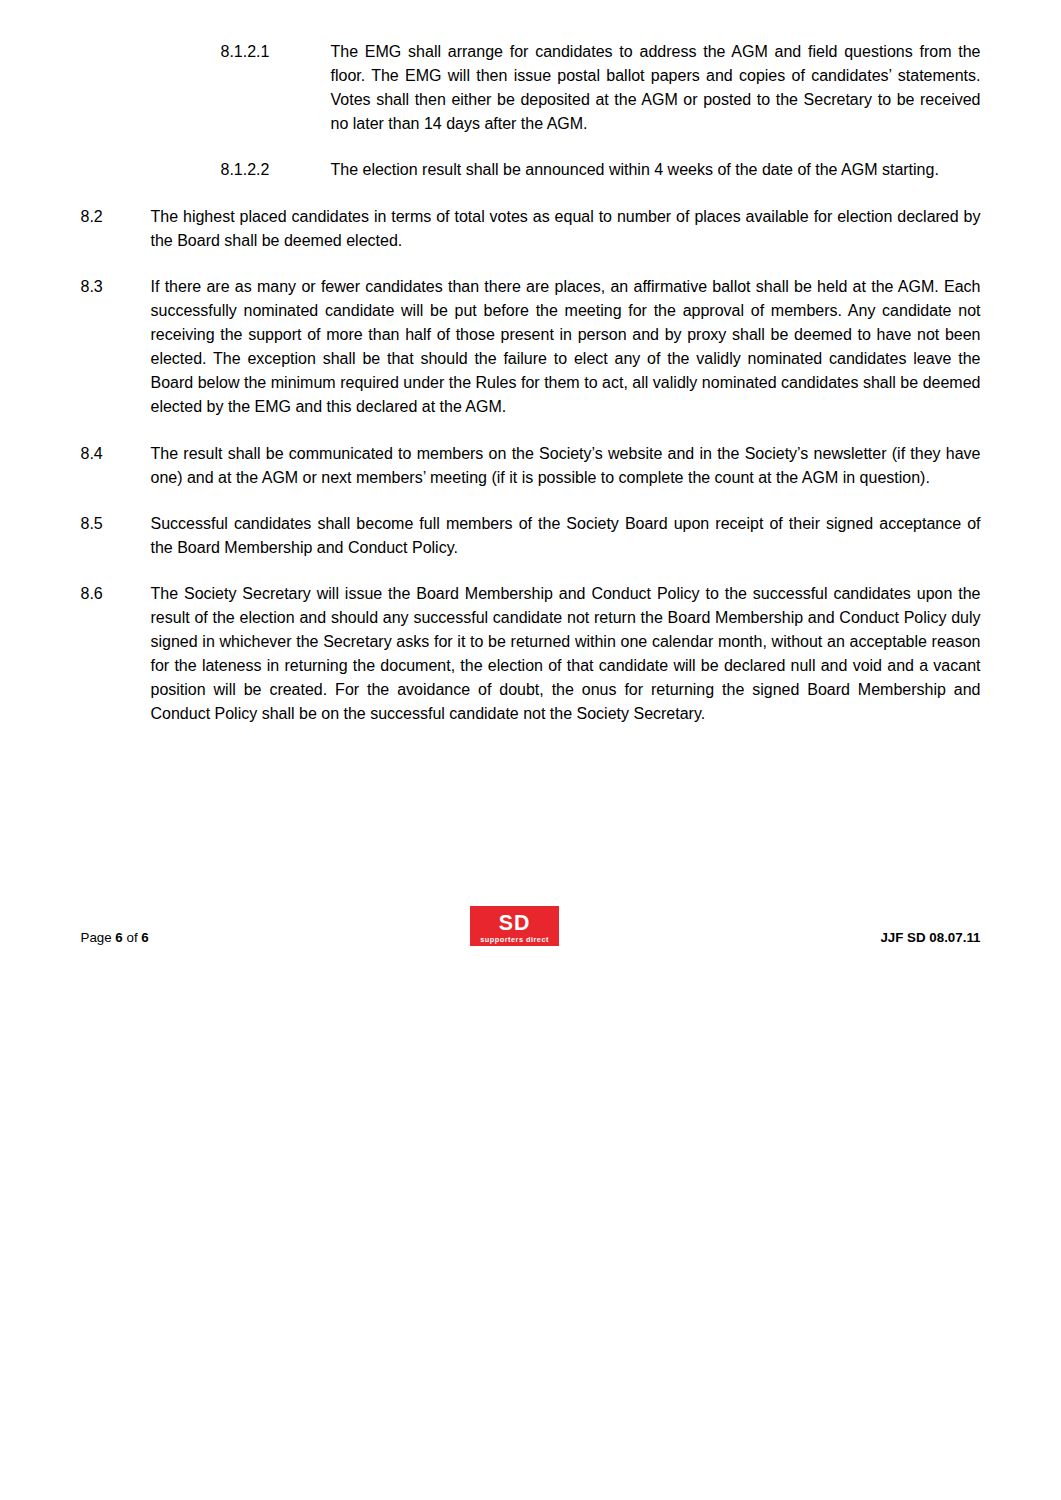8.1.2.1
The EMG shall arrange for candidates to address the AGM and field questions from the floor. The EMG will then issue postal ballot papers and copies of candidates’ statements. Votes shall then either be deposited at the AGM or posted to the Secretary to be received no later than 14 days after the AGM.
8.1.2.2
The election result shall be announced within 4 weeks of the date of the AGM starting.
8.2
The highest placed candidates in terms of total votes as equal to number of places available for election declared by the Board shall be deemed elected.
8.3
If there are as many or fewer candidates than there are places, an affirmative ballot shall be held at the AGM. Each successfully nominated candidate will be put before the meeting for the approval of members. Any candidate not receiving the support of more than half of those present in person and by proxy shall be deemed to have not been elected. The exception shall be that should the failure to elect any of the validly nominated candidates leave the Board below the minimum required under the Rules for them to act, all validly nominated candidates shall be deemed elected by the EMG and this declared at the AGM.
8.4
The result shall be communicated to members on the Society’s website and in the Society’s newsletter (if they have one) and at the AGM or next members’ meeting (if it is possible to complete the count at the AGM in question).
8.5
Successful candidates shall become full members of the Society Board upon receipt of their signed acceptance of the Board Membership and Conduct Policy.
8.6
The Society Secretary will issue the Board Membership and Conduct Policy to the successful candidates upon the result of the election and should any successful candidate not return the Board Membership and Conduct Policy duly signed in whichever the Secretary asks for it to be returned within one calendar month, without an acceptable reason for the lateness in returning the document, the election of that candidate will be declared null and void and a vacant position will be created. For the avoidance of doubt, the onus for returning the signed Board Membership and Conduct Policy shall be on the successful candidate not the Society Secretary.
Page 6 of 6
SD supporters direct
JJF SD 08.07.11